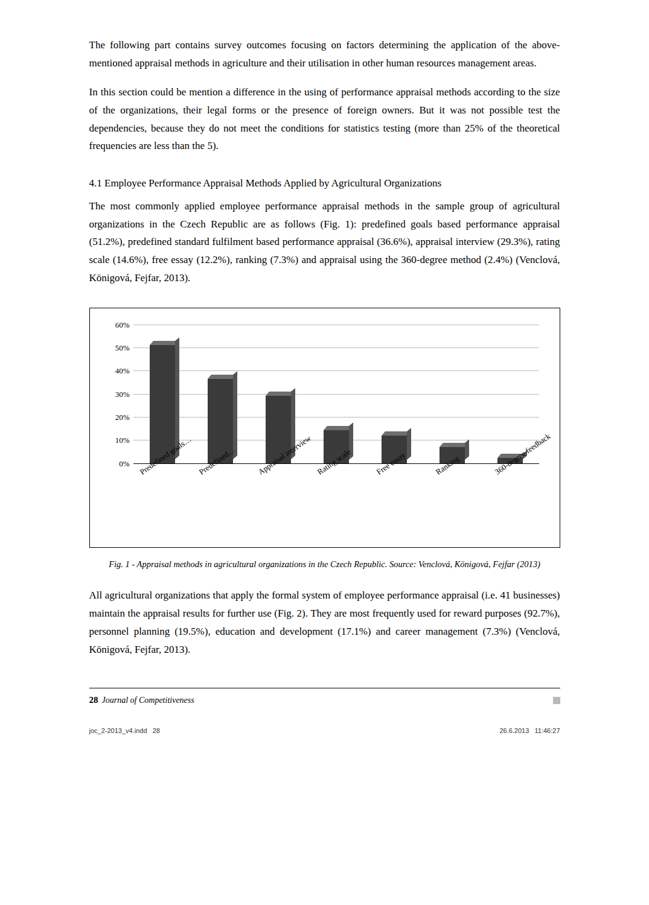The following part contains survey outcomes focusing on factors determining the application of the above-mentioned appraisal methods in agriculture and their utilisation in other human resources management areas.
In this section could be mention a difference in the using of performance appraisal methods according to the size of the organizations, their legal forms or the presence of foreign owners. But it was not possible test the dependencies, because they do not meet the conditions for statistics testing (more than 25% of the theoretical frequencies are less than the 5).
4.1 Employee Performance Appraisal Methods Applied by Agricultural Organizations
The most commonly applied employee performance appraisal methods in the sample group of agricultural organizations in the Czech Republic are as follows (Fig. 1): predefined goals based performance appraisal (51.2%), predefined standard fulfilment based performance appraisal (36.6%), appraisal interview (29.3%), rating scale (14.6%), free essay (12.2%), ranking (7.3%) and appraisal using the 360-degree method (2.4%) (Venclová, Königová, Fejfar, 2013).
60%
50%
40%
30%
20%
10%
0%
Predefined goals… Predefined… Appraisal interview Rating scale Free essay Ranking 360-degree feedback
Fig. 1 - Appraisal methods in agricultural organizations in the Czech Republic. Source: Venclová, Königová, Fejfar (2013)
All agricultural organizations that apply the formal system of employee performance appraisal (i.e. 41 businesses) maintain the appraisal results for further use (Fig. 2). They are most frequently used for reward purposes (92.7%), personnel planning (19.5%), education and development (17.1%) and career management (7.3%) (Venclová, Königová, Fejfar, 2013).
28 Journal of Competitiveness
joc_2-2013_v4.indd 28 26.6.2013 11:46:27